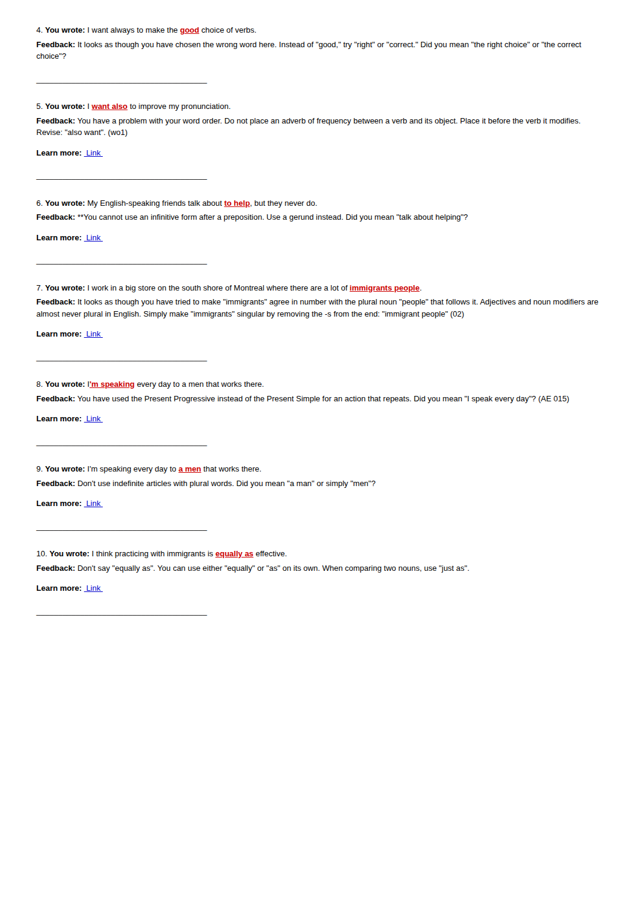4. You wrote: I want always to make the good choice of verbs.
Feedback: It looks as though you have chosen the wrong word here. Instead of "good," try "right" or "correct." Did you mean "the right choice" or "the correct choice"?
_______________________________________
5. You wrote: I want also to improve my pronunciation.
Feedback: You have a problem with your word order. Do not place an adverb of frequency between a verb and its object. Place it before the verb it modifies. Revise: "also want". (wo1)
Learn more: Link
_______________________________________
6. You wrote: My English-speaking friends talk about to help, but they never do.
Feedback: **You cannot use an infinitive form after a preposition. Use a gerund instead. Did you mean "talk about helping"?
Learn more: Link
_______________________________________
7. You wrote: I work in a big store on the south shore of Montreal where there are a lot of immigrants people.
Feedback: It looks as though you have tried to make "immigrants" agree in number with the plural noun "people" that follows it. Adjectives and noun modifiers are almost never plural in English. Simply make "immigrants" singular by removing the -s from the end: "immigrant people" (02)
Learn more: Link
_______________________________________
8. You wrote: I'm speaking every day to a men that works there.
Feedback: You have used the Present Progressive instead of the Present Simple for an action that repeats. Did you mean "I speak every day"? (AE 015)
Learn more: Link
_______________________________________
9. You wrote: I'm speaking every day to a men that works there.
Feedback: Don't use indefinite articles with plural words. Did you mean "a man" or simply "men"?
Learn more: Link
_______________________________________
10. You wrote: I think practicing with immigrants is equally as effective.
Feedback: Don't say "equally as". You can use either "equally" or "as" on its own. When comparing two nouns, use "just as".
Learn more: Link
_______________________________________